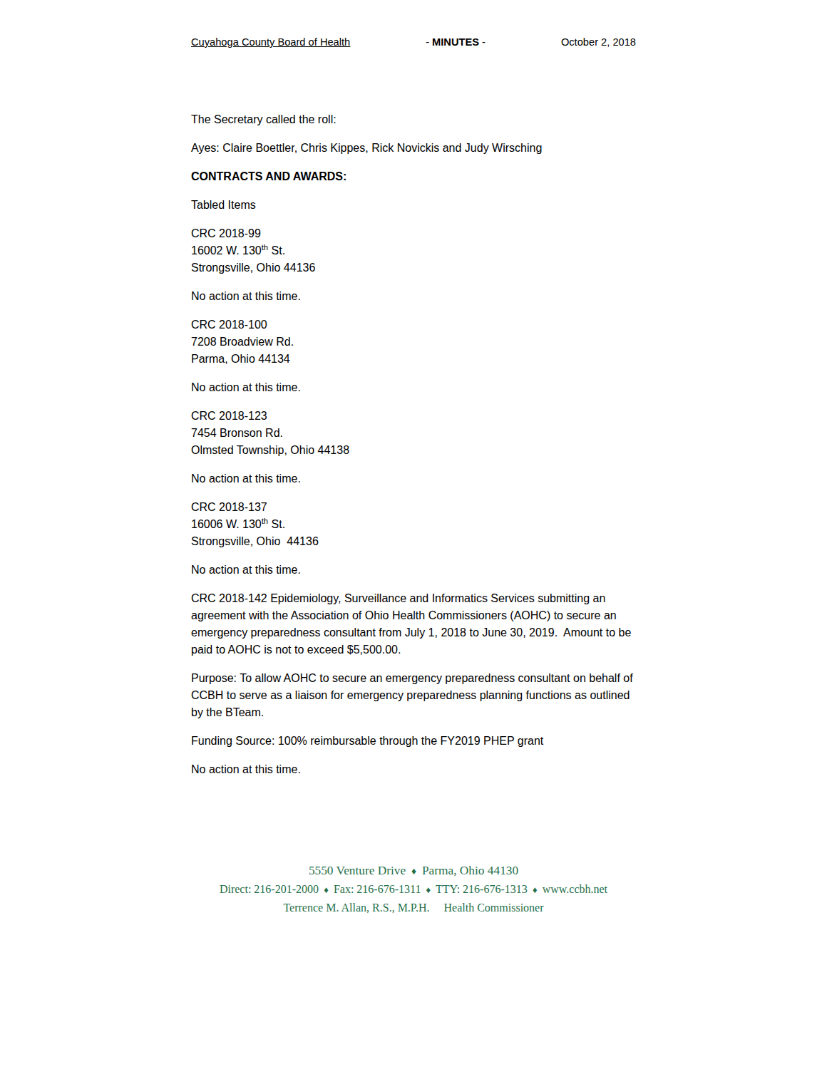Cuyahoga County Board of Health - MINUTES - October 2, 2018
The Secretary called the roll:
Ayes: Claire Boettler, Chris Kippes, Rick Novickis and Judy Wirsching
CONTRACTS AND AWARDS:
Tabled Items
CRC 2018-99
16002 W. 130th St.
Strongsville, Ohio 44136
No action at this time.
CRC 2018-100
7208 Broadview Rd.
Parma, Ohio 44134
No action at this time.
CRC 2018-123
7454 Bronson Rd.
Olmsted Township, Ohio 44138
No action at this time.
CRC 2018-137
16006 W. 130th St.
Strongsville, Ohio 44136
No action at this time.
CRC 2018-142 Epidemiology, Surveillance and Informatics Services submitting an agreement with the Association of Ohio Health Commissioners (AOHC) to secure an emergency preparedness consultant from July 1, 2018 to June 30, 2019. Amount to be paid to AOHC is not to exceed $5,500.00.
Purpose: To allow AOHC to secure an emergency preparedness consultant on behalf of CCBH to serve as a liaison for emergency preparedness planning functions as outlined by the BTeam.
Funding Source: 100% reimbursable through the FY2019 PHEP grant
No action at this time.
5550 Venture Drive ♦ Parma, Ohio 44130
Direct: 216-201-2000 ♦ Fax: 216-676-1311 ♦ TTY: 216-676-1313 ♦ www.ccbh.net
Terrence M. Allan, R.S., M.P.H. Health Commissioner